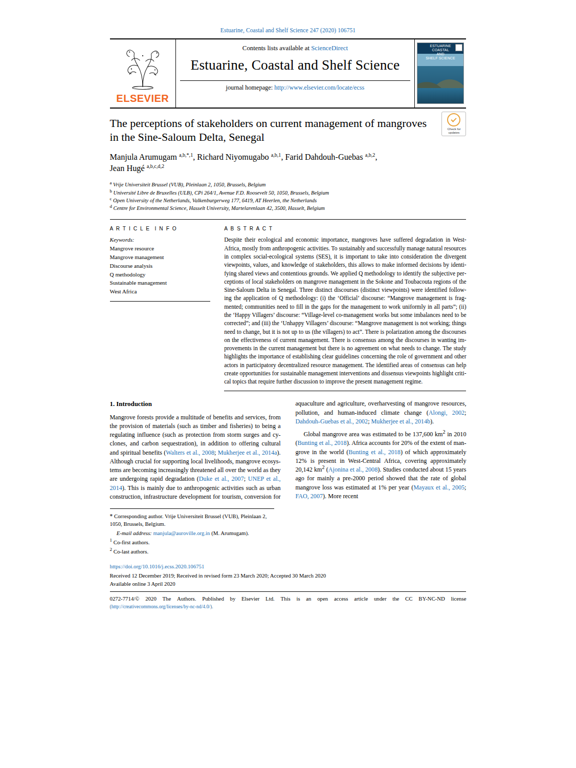Estuarine, Coastal and Shelf Science 247 (2020) 106751
ELSEVIER
Contents lists available at ScienceDirect
Estuarine, Coastal and Shelf Science
journal homepage: http://www.elsevier.com/locate/ecss
ESTUARINE
COASTAL
AND
SHELF SCIENCE
Check for
updates
The perceptions of stakeholders on current management of mangroves in the Sine-Saloum Delta, Senegal
Manjula Arumugam a,b,*,1, Richard Niyomugabo a,b,1, Farid Dahdouh-Guebas a,b,2,
Jean Hugé a,b,c,d,2
a Vrije Universiteit Brussel (VUB), Pleinlaan 2, 1050, Brussels, Belgium
b Université Libre de Bruxelles (ULB), CPi 264/1, Avenue F.D. Roosevelt 50, 1050, Brussels, Belgium
c Open University of the Netherlands, Valkenburgerweg 177, 6419, AT Heerlen, the Netherlands
d Centre for Environmental Science, Hasselt University, Martelarenlaan 42, 3500, Hasselt, Belgium
A R T I C L E I N F O
Keywords:
Mangrove resource
Mangrove management
Discourse analysis
Q methodology
Sustainable management
West Africa
A B S T R A C T
Despite their ecological and economic importance, mangroves have suffered degradation in West-Africa, mostly from anthropogenic activities. To sustainably and successfully manage natural resources in complex social-ecological systems (SES), it is important to take into consideration the divergent viewpoints, values, and knowledge of stakeholders, this allows to make informed decisions by identifying shared views and contentious grounds. We applied Q methodology to identify the subjective perceptions of local stakeholders on mangrove management in the Sokone and Toubacouta regions of the Sine-Saloum Delta in Senegal. Three distinct discourses (distinct viewpoints) were identified following the application of Q methodology: (i) the ‘Official’ discourse: “Mangrove management is fragmented; communities need to fill in the gaps for the management to work uniformly in all parts”; (ii) the ‘Happy Villagers’ discourse: “Village-level co-management works but some imbalances need to be corrected”; and (iii) the ‘Unhappy Villagers’ discourse: “Mangrove management is not working; things need to change, but it is not up to us (the villagers) to act”. There is polarization among the discourses on the effectiveness of current management. There is consensus among the discourses in wanting improvements in the current management but there is no agreement on what needs to change. The study highlights the importance of establishing clear guidelines concerning the role of government and other actors in participatory decentralized resource management. The identified areas of consensus can help create opportunities for sustainable management interventions and dissensus viewpoints highlight critical topics that require further discussion to improve the present management regime.
1. Introduction
Mangrove forests provide a multitude of benefits and services, from the provision of materials (such as timber and fisheries) to being a regulating influence (such as protection from storm surges and cyclones, and carbon sequestration), in addition to offering cultural and spiritual benefits (Walters et al., 2008; Mukherjee et al., 2014a). Although crucial for supporting local livelihoods, mangrove ecosystems are becoming increasingly threatened all over the world as they are undergoing rapid degradation (Duke et al., 2007; UNEP et al., 2014). This is mainly due to anthropogenic activities such as urban construction, infrastructure development for tourism, conversion for aquaculture and agriculture, overharvesting of mangrove resources, pollution, and human-induced climate change (Alongi, 2002; Dahdouh-Guebas et al., 2002; Mukherjee et al., 2014b).
Global mangrove area was estimated to be 137,600 km2 in 2010 (Bunting et al., 2018). Africa accounts for 20% of the extent of mangrove in the world (Bunting et al., 2018) of which approximately 12% is present in West-Central Africa, covering approximately 20,142 km2 (Ajonina et al., 2008). Studies conducted about 15 years ago for mainly a pre-2000 period showed that the rate of global mangrove loss was estimated at 1% per year (Mayaux et al., 2005; FAO, 2007). More recent
* Corresponding author. Vrije Universiteit Brussel (VUB), Pleinlaan 2, 1050, Brussels, Belgium.
E-mail address: manjula@auroville.org.in (M. Arumugam).
1 Co-first authors.
2 Co-last authors.
https://doi.org/10.1016/j.ecss.2020.106751
Received 12 December 2019; Received in revised form 23 March 2020; Accepted 30 March 2020
Available online 3 April 2020
0272-7714/© 2020 The Authors. Published by Elsevier Ltd. This is an open access article under the CC BY-NC-ND license
(http://creativecommons.org/licenses/by-nc-nd/4.0/).